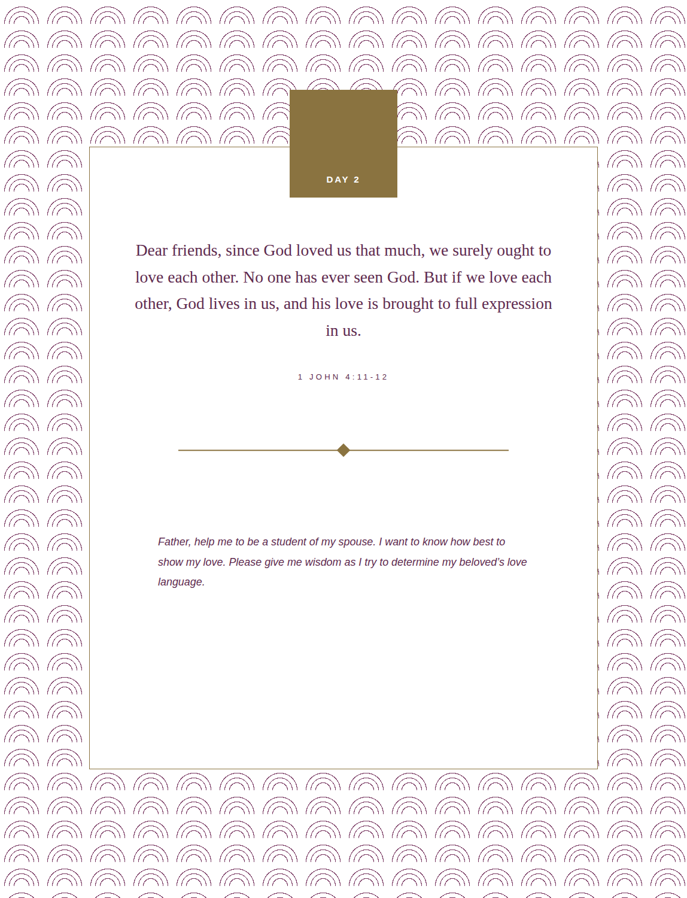DAY 2
Dear friends, since God loved us that much, we surely ought to love each other. No one has ever seen God. But if we love each other, God lives in us, and his love is brought to full expression in us.
1 John 4:11-12
Father, help me to be a student of my spouse. I want to know how best to show my love. Please give me wisdom as I try to determine my beloved’s love language.